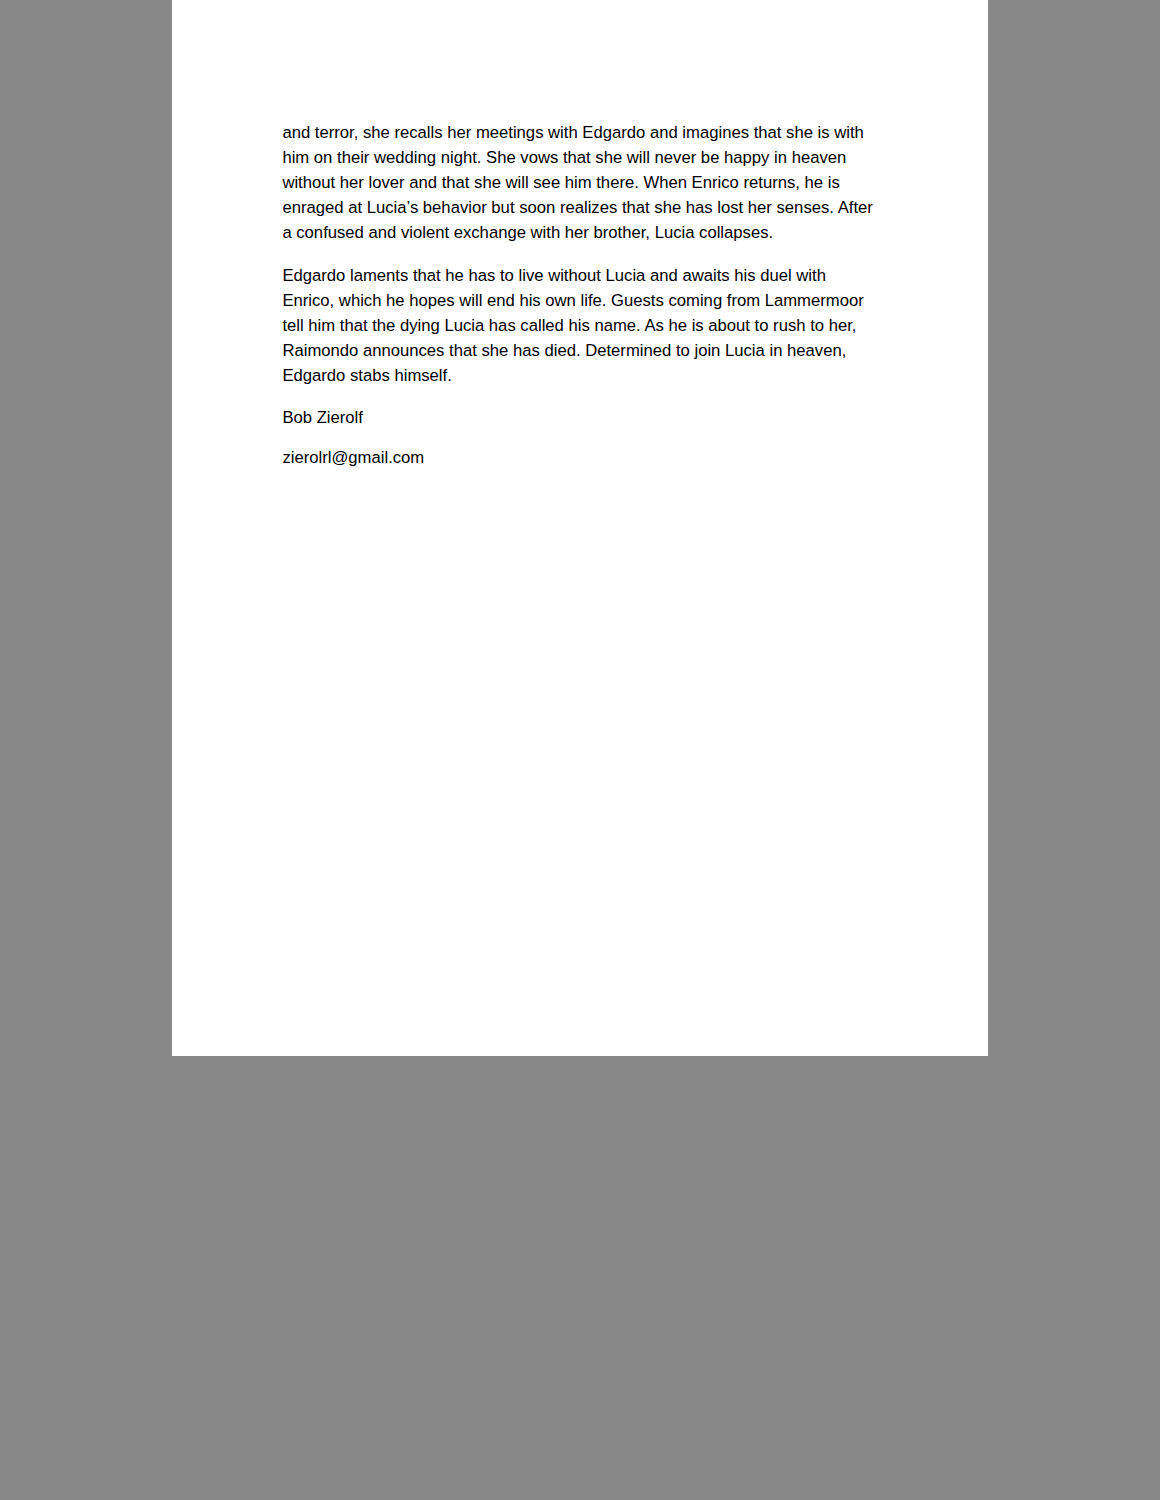and terror, she recalls her meetings with Edgardo and imagines that she is with him on their wedding night. She vows that she will never be happy in heaven without her lover and that she will see him there. When Enrico returns, he is enraged at Lucia’s behavior but soon realizes that she has lost her senses. After a confused and violent exchange with her brother, Lucia collapses.
Edgardo laments that he has to live without Lucia and awaits his duel with Enrico, which he hopes will end his own life. Guests coming from Lammermoor tell him that the dying Lucia has called his name. As he is about to rush to her, Raimondo announces that she has died. Determined to join Lucia in heaven, Edgardo stabs himself.
Bob Zierolf
zierolrl@gmail.com